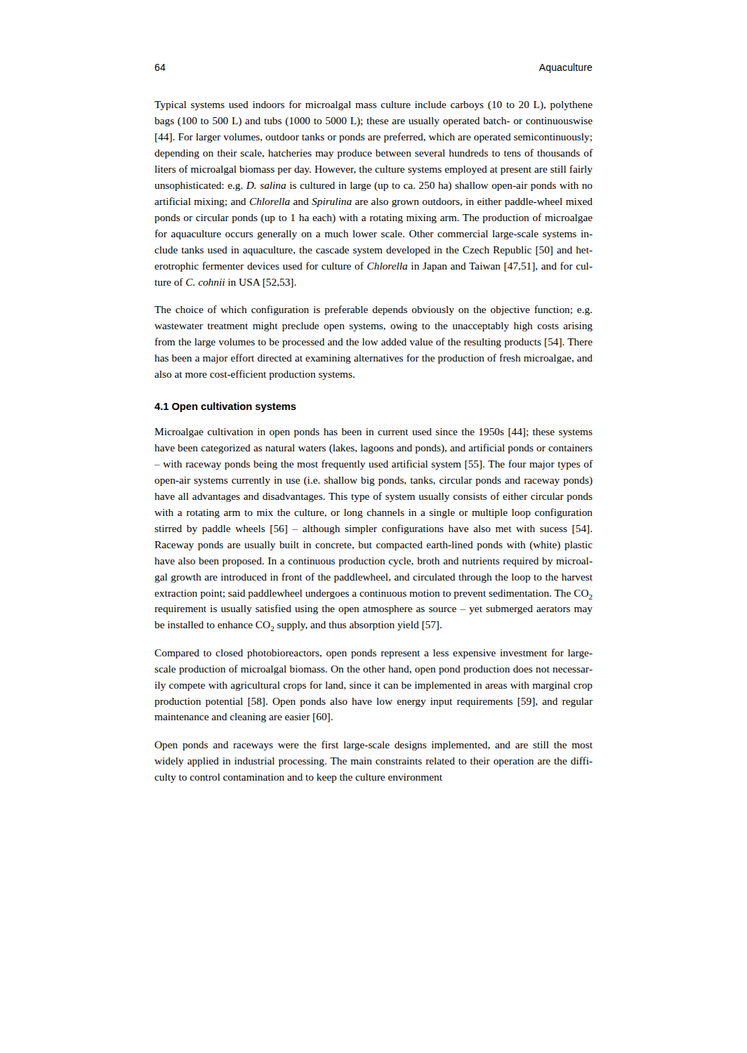64 Aquaculture
Typical systems used indoors for microalgal mass culture include carboys (10 to 20 L), polythene bags (100 to 500 L) and tubs (1000 to 5000 L); these are usually operated batch- or continuouswise [44]. For larger volumes, outdoor tanks or ponds are preferred, which are operated semicontinuously; depending on their scale, hatcheries may produce between several hundreds to tens of thousands of liters of microalgal biomass per day. However, the culture systems employed at present are still fairly unsophisticated: e.g. D. salina is cultured in large (up to ca. 250 ha) shallow open-air ponds with no artificial mixing; and Chlorella and Spirulina are also grown outdoors, in either paddle-wheel mixed ponds or circular ponds (up to 1 ha each) with a rotating mixing arm. The production of microalgae for aquaculture occurs generally on a much lower scale. Other commercial large-scale systems include tanks used in aquaculture, the cascade system developed in the Czech Republic [50] and heterotrophic fermenter devices used for culture of Chlorella in Japan and Taiwan [47,51], and for culture of C. cohnii in USA [52,53].
The choice of which configuration is preferable depends obviously on the objective function; e.g. wastewater treatment might preclude open systems, owing to the unacceptably high costs arising from the large volumes to be processed and the low added value of the resulting products [54]. There has been a major effort directed at examining alternatives for the production of fresh microalgae, and also at more cost-efficient production systems.
4.1 Open cultivation systems
Microalgae cultivation in open ponds has been in current used since the 1950s [44]; these systems have been categorized as natural waters (lakes, lagoons and ponds), and artificial ponds or containers – with raceway ponds being the most frequently used artificial system [55]. The four major types of open-air systems currently in use (i.e. shallow big ponds, tanks, circular ponds and raceway ponds) have all advantages and disadvantages. This type of system usually consists of either circular ponds with a rotating arm to mix the culture, or long channels in a single or multiple loop configuration stirred by paddle wheels [56] – although simpler configurations have also met with sucess [54]. Raceway ponds are usually built in concrete, but compacted earth-lined ponds with (white) plastic have also been proposed. In a continuous production cycle, broth and nutrients required by microalgal growth are introduced in front of the paddlewheel, and circulated through the loop to the harvest extraction point; said paddlewheel undergoes a continuous motion to prevent sedimentation. The CO2 requirement is usually satisfied using the open atmosphere as source – yet submerged aerators may be installed to enhance CO2 supply, and thus absorption yield [57].
Compared to closed photobioreactors, open ponds represent a less expensive investment for large-scale production of microalgal biomass. On the other hand, open pond production does not necessarily compete with agricultural crops for land, since it can be implemented in areas with marginal crop production potential [58]. Open ponds also have low energy input requirements [59], and regular maintenance and cleaning are easier [60].
Open ponds and raceways were the first large-scale designs implemented, and are still the most widely applied in industrial processing. The main constraints related to their operation are the difficulty to control contamination and to keep the culture environment